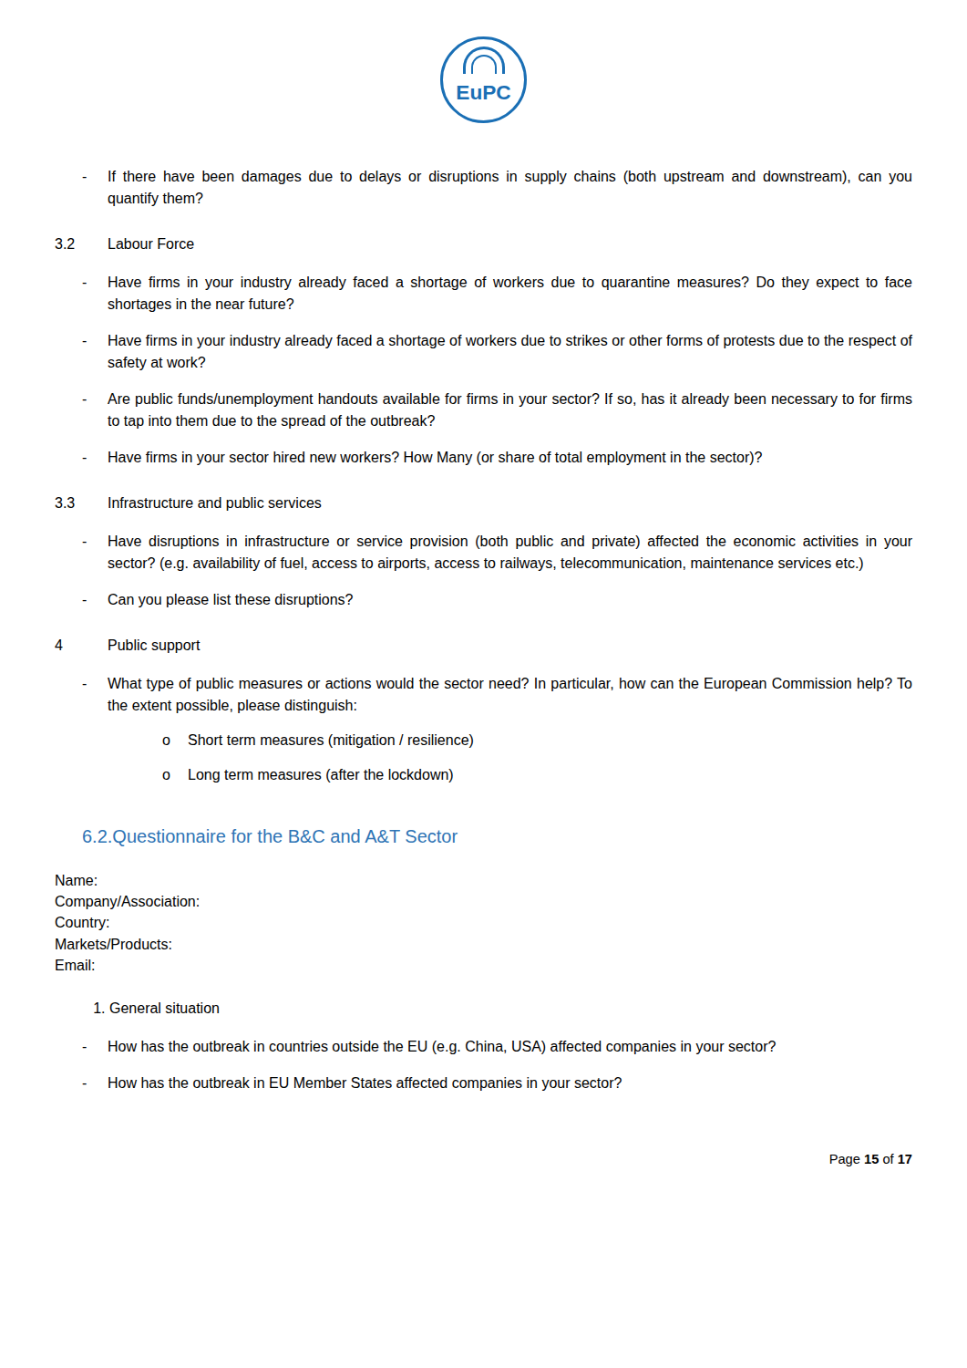EuPC
If there have been damages due to delays or disruptions in supply chains (both upstream and downstream), can you quantify them?
3.2 Labour Force
Have firms in your industry already faced a shortage of workers due to quarantine measures? Do they expect to face shortages in the near future?
Have firms in your industry already faced a shortage of workers due to strikes or other forms of protests due to the respect of safety at work?
Are public funds/unemployment handouts available for firms in your sector? If so, has it already been necessary to for firms to tap into them due to the spread of the outbreak?
Have firms in your sector hired new workers? How Many (or share of total employment in the sector)?
3.3 Infrastructure and public services
Have disruptions in infrastructure or service provision (both public and private) affected the economic activities in your sector? (e.g. availability of fuel, access to airports, access to railways, telecommunication, maintenance services etc.)
Can you please list these disruptions?
4 Public support
What type of public measures or actions would the sector need? In particular, how can the European Commission help? To the extent possible, please distinguish:
Short term measures (mitigation / resilience)
Long term measures (after the lockdown)
6.2.Questionnaire for the B&C and A&T Sector
Name:
Company/Association:
Country:
Markets/Products:
Email:
General situation
How has the outbreak in countries outside the EU (e.g. China, USA) affected companies in your sector?
How has the outbreak in EU Member States affected companies in your sector?
Page 15 of 17